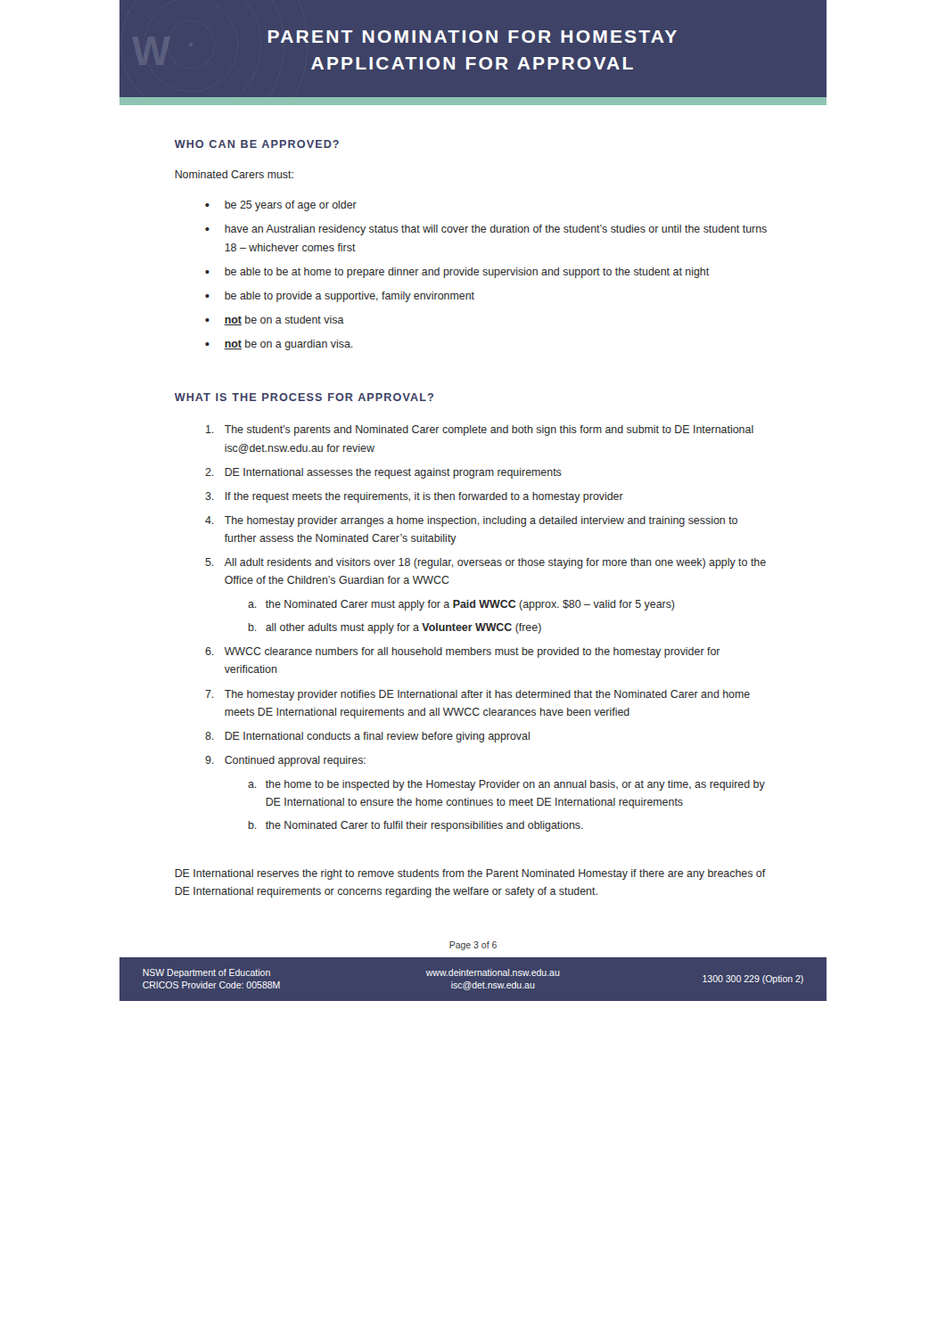Parent Nomination for Homestay
Application for Approval
Who can be approved?
Nominated Carers must:
be 25 years of age or older
have an Australian residency status that will cover the duration of the student’s studies or until the student turns 18 – whichever comes first
be able to be at home to prepare dinner and provide supervision and support to the student at night
be able to provide a supportive, family environment
not be on a student visa
not be on a guardian visa.
What is the process for approval?
The student’s parents and Nominated Carer complete and both sign this form and submit to DE International isc@det.nsw.edu.au for review
DE International assesses the request against program requirements
If the request meets the requirements, it is then forwarded to a homestay provider
The homestay provider arranges a home inspection, including a detailed interview and training session to further assess the Nominated Carer’s suitability
All adult residents and visitors over 18 (regular, overseas or those staying for more than one week) apply to the Office of the Children’s Guardian for a WWCC
the Nominated Carer must apply for a Paid WWCC (approx. $80 – valid for 5 years)
all other adults must apply for a Volunteer WWCC (free)
WWCC clearance numbers for all household members must be provided to the homestay provider for verification
The homestay provider notifies DE International after it has determined that the Nominated Carer and home meets DE International requirements and all WWCC clearances have been verified
DE International conducts a final review before giving approval
Continued approval requires:
the home to be inspected by the Homestay Provider on an annual basis, or at any time, as required by DE International to ensure the home continues to meet DE International requirements
the Nominated Carer to fulfil their responsibilities and obligations.
DE International reserves the right to remove students from the Parent Nominated Homestay if there are any breaches of DE International requirements or concerns regarding the welfare or safety of a student.
Page 3 of 6
NSW Department of Education
CRICOS Provider Code: 00588M
www.deinternational.nsw.edu.au
isc@det.nsw.edu.au
1300 300 229 (Option 2)